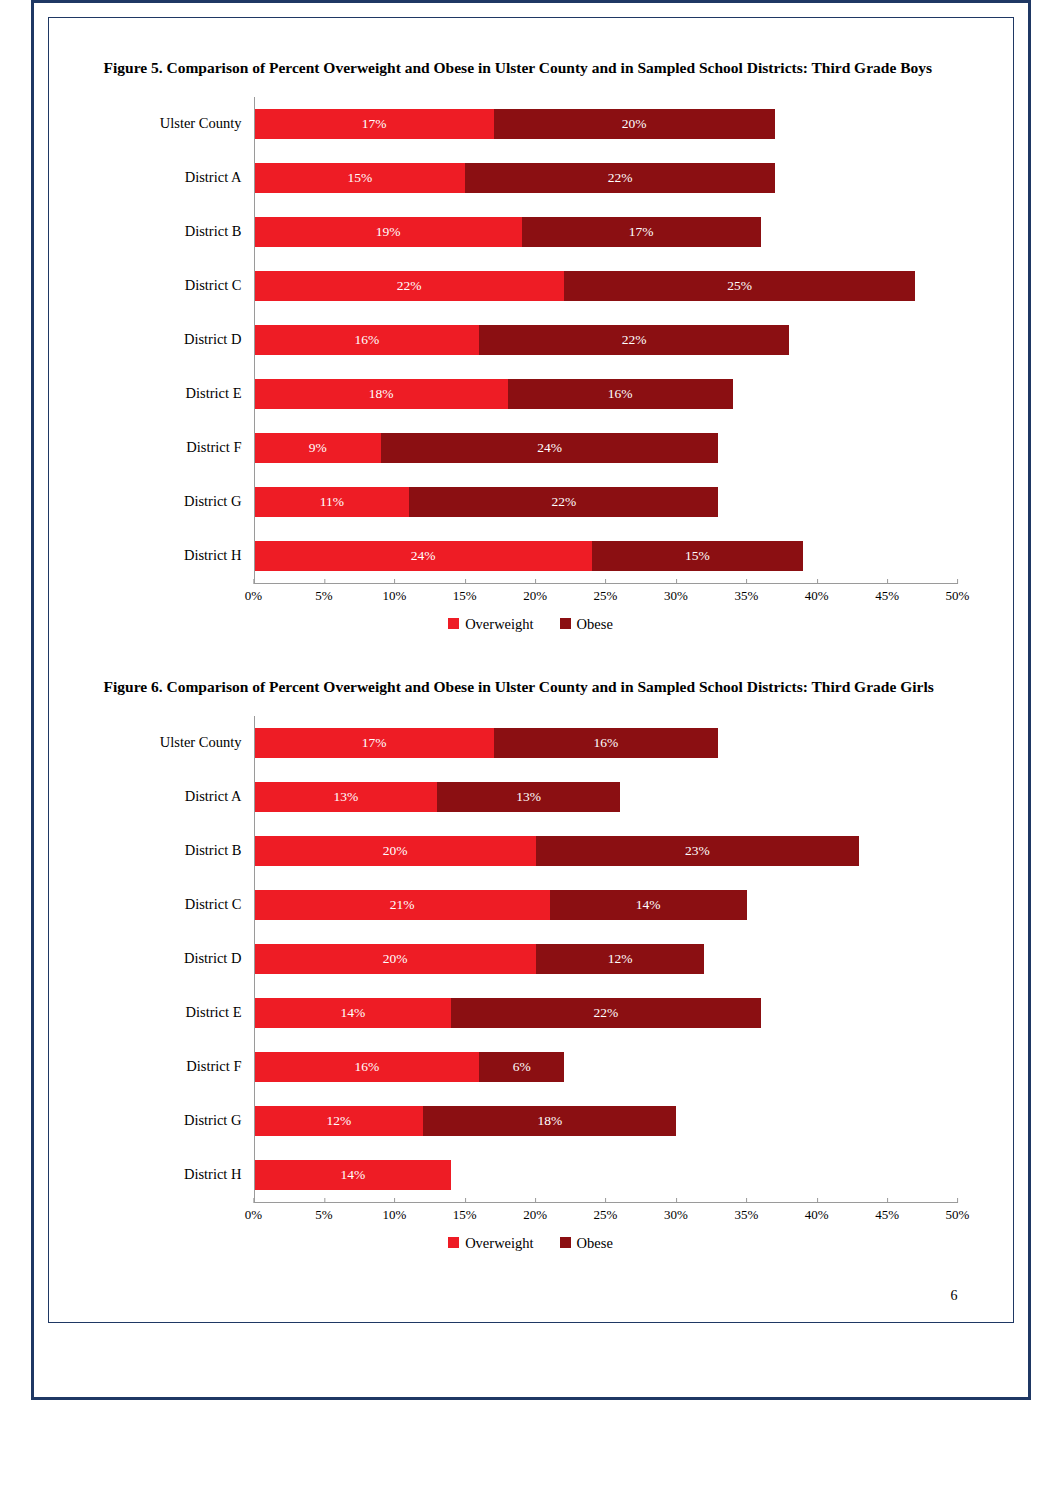Figure 5. Comparison of Percent Overweight and Obese in Ulster County and in Sampled School Districts: Third Grade Boys
Ulster County
17%
20%
District A
15%
22%
District B
19%
17%
District C
22%
25%
District D
16%
22%
District E
18%
16%
District F
9%
24%
District G
11%
22%
District H
24%
15%
0%
5%
10%
15%
20%
25%
30%
35%
40%
45%
50%
Overweight
Obese
Figure 6. Comparison of Percent Overweight and Obese in Ulster County and in Sampled School Districts: Third Grade Girls
Ulster County
17%
16%
District A
13%
13%
District B
20%
23%
District C
21%
14%
District D
20%
12%
District E
14%
22%
District F
16%
6%
District G
12%
18%
District H
14%
0%
5%
10%
15%
20%
25%
30%
35%
40%
45%
50%
Overweight
Obese
6